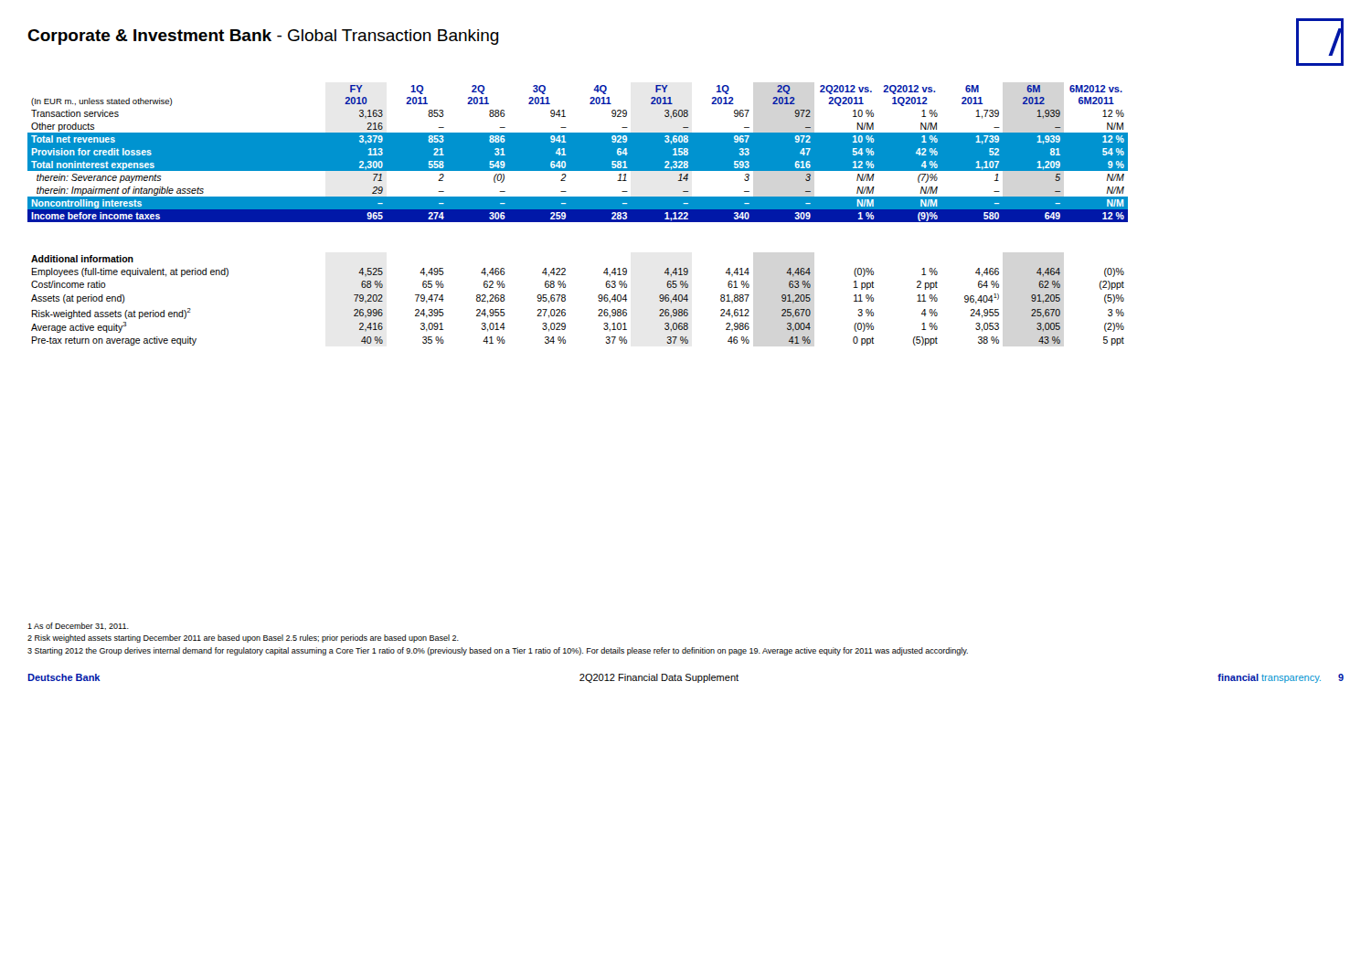Corporate & Investment Bank - Global Transaction Banking
| (In EUR m., unless stated otherwise) | FY 2010 | 1Q 2011 | 2Q 2011 | 3Q 2011 | 4Q 2011 | FY 2011 | 1Q 2012 | 2Q 2012 | 2Q2012 vs. 2Q2011 | 2Q2012 vs. 1Q2012 | 6M 2011 | 6M 2012 | 6M2012 vs. 6M2011 |
| Transaction services | 3,163 | 853 | 886 | 941 | 929 | 3,608 | 967 | 972 | 10 % | 1 % | 1,739 | 1,939 | 12 % |
| Other products | 216 | – | – | – | – | – | – | – | N/M | N/M | – | – | N/M |
| Total net revenues | 3,379 | 853 | 886 | 941 | 929 | 3,608 | 967 | 972 | 10 % | 1 % | 1,739 | 1,939 | 12 % |
| Provision for credit losses | 113 | 21 | 31 | 41 | 64 | 158 | 33 | 47 | 54 % | 42 % | 52 | 81 | 54 % |
| Total noninterest expenses | 2,300 | 558 | 549 | 640 | 581 | 2,328 | 593 | 616 | 12 % | 4 % | 1,107 | 1,209 | 9 % |
| therein: Severance payments | 71 | 2 | (0) | 2 | 11 | 14 | 3 | 3 | N/M | (7)% | 1 | 5 | N/M |
| therein: Impairment of intangible assets | 29 | – | – | – | – | – | – | – | N/M | N/M | – | – | N/M |
| Noncontrolling interests | – | – | – | – | – | – | – | – | N/M | N/M | – | – | N/M |
| Income before income taxes | 965 | 274 | 306 | 259 | 283 | 1,122 | 340 | 309 | 1 % | (9)% | 580 | 649 | 12 % |
| Additional information | | | | | | | | | | | | | |
| Employees (full-time equivalent, at period end) | 4,525 | 4,495 | 4,466 | 4,422 | 4,419 | 4,419 | 4,414 | 4,464 | (0)% | 1 % | 4,466 | 4,464 | (0)% |
| Cost/income ratio | 68 % | 65 % | 62 % | 68 % | 63 % | 65 % | 61 % | 63 % | 1 ppt | 2 ppt | 64 % | 62 % | (2)ppt |
| Assets (at period end) | 79,202 | 79,474 | 82,268 | 95,678 | 96,404 | 96,404 | 81,887 | 91,205 | 11 % | 11 % | 96,404 1) | 91,205 | (5)% |
| Risk-weighted assets (at period end) 2 | 26,996 | 24,395 | 24,955 | 27,026 | 26,986 | 26,986 | 24,612 | 25,670 | 3 % | 4 % | 24,955 | 25,670 | 3 % |
| Average active equity 3 | 2,416 | 3,091 | 3,014 | 3,029 | 3,101 | 3,068 | 2,986 | 3,004 | (0)% | 1 % | 3,053 | 3,005 | (2)% |
| Pre-tax return on average active equity | 40 % | 35 % | 41 % | 34 % | 37 % | 37 % | 46 % | 41 % | 0 ppt | (5)ppt | 38 % | 43 % | 5 ppt |
1 As of December 31, 2011.
2 Risk weighted assets starting December 2011 are based upon Basel 2.5 rules; prior periods are based upon Basel 2.
3 Starting 2012 the Group derives internal demand for regulatory capital assuming a Core Tier 1 ratio of 9.0% (previously based on a Tier 1 ratio of 10%). For details please refer to definition on page 19. Average active equity for 2011 was adjusted accordingly.
Deutsche Bank
2Q2012 Financial Data Supplement
financial transparency.9